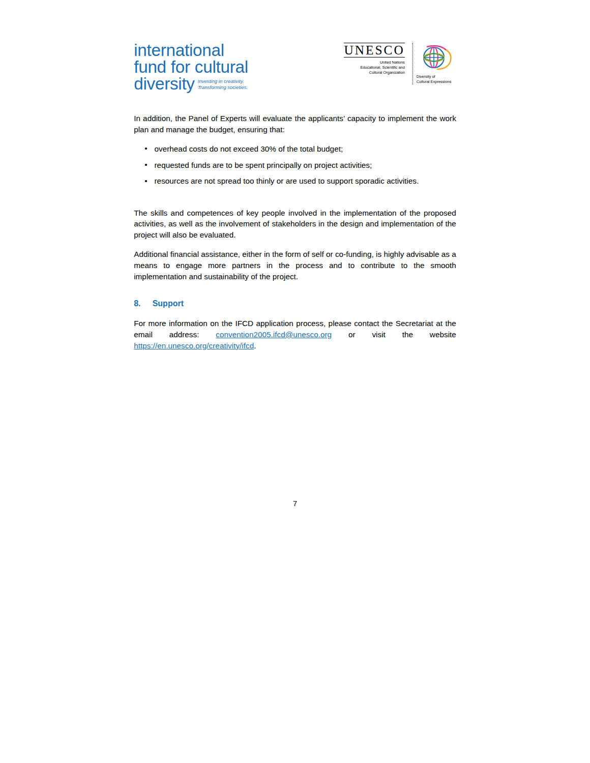international fund for cultural
diversity Investing in creativity.
Transforming societies.
UNESCO
United Nations
Educational, Scientific and
Cultural Organization
Diversity of
Cultural Expressions
In addition, the Panel of Experts will evaluate the applicants’ capacity to implement the work plan and manage the budget, ensuring that:
overhead costs do not exceed 30% of the total budget;
requested funds are to be spent principally on project activities;
resources are not spread too thinly or are used to support sporadic activities.
The skills and competences of key people involved in the implementation of the proposed activities, as well as the involvement of stakeholders in the design and implementation of the project will also be evaluated.
Additional financial assistance, either in the form of self or co-funding, is highly advisable as a means to engage more partners in the process and to contribute to the smooth implementation and sustainability of the project.
8. Support
For more information on the IFCD application process, please contact the Secretariat at the email address: convention2005.ifcd@unesco.org or visit the website https://en.unesco.org/creativity/ifcd.
7